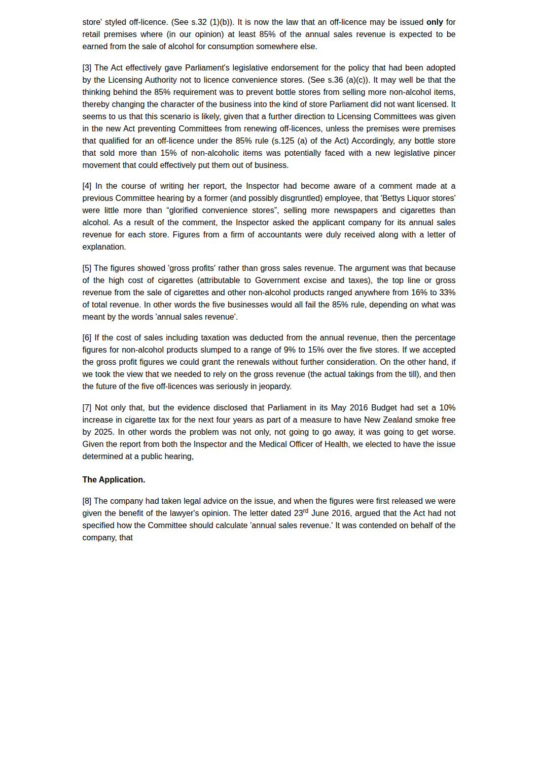store' styled off-licence. (See s.32 (1)(b)). It is now the law that an off-licence may be issued only for retail premises where (in our opinion) at least 85% of the annual sales revenue is expected to be earned from the sale of alcohol for consumption somewhere else.
[3] The Act effectively gave Parliament's legislative endorsement for the policy that had been adopted by the Licensing Authority not to licence convenience stores. (See s.36 (a)(c)). It may well be that the thinking behind the 85% requirement was to prevent bottle stores from selling more non-alcohol items, thereby changing the character of the business into the kind of store Parliament did not want licensed. It seems to us that this scenario is likely, given that a further direction to Licensing Committees was given in the new Act preventing Committees from renewing off-licences, unless the premises were premises that qualified for an off-licence under the 85% rule (s.125 (a) of the Act) Accordingly, any bottle store that sold more than 15% of non-alcoholic items was potentially faced with a new legislative pincer movement that could effectively put them out of business.
[4] In the course of writing her report, the Inspector had become aware of a comment made at a previous Committee hearing by a former (and possibly disgruntled) employee, that 'Bettys Liquor stores' were little more than “glorified convenience stores”, selling more newspapers and cigarettes than alcohol. As a result of the comment, the Inspector asked the applicant company for its annual sales revenue for each store. Figures from a firm of accountants were duly received along with a letter of explanation.
[5] The figures showed 'gross profits' rather than gross sales revenue. The argument was that because of the high cost of cigarettes (attributable to Government excise and taxes), the top line or gross revenue from the sale of cigarettes and other non-alcohol products ranged anywhere from 16% to 33% of total revenue. In other words the five businesses would all fail the 85% rule, depending on what was meant by the words 'annual sales revenue'.
[6] If the cost of sales including taxation was deducted from the annual revenue, then the percentage figures for non-alcohol products slumped to a range of 9% to 15% over the five stores. If we accepted the gross profit figures we could grant the renewals without further consideration. On the other hand, if we took the view that we needed to rely on the gross revenue (the actual takings from the till), and then the future of the five off-licences was seriously in jeopardy.
[7] Not only that, but the evidence disclosed that Parliament in its May 2016 Budget had set a 10% increase in cigarette tax for the next four years as part of a measure to have New Zealand smoke free by 2025. In other words the problem was not only, not going to go away, it was going to get worse. Given the report from both the Inspector and the Medical Officer of Health, we elected to have the issue determined at a public hearing,
The Application.
[8] The company had taken legal advice on the issue, and when the figures were first released we were given the benefit of the lawyer's opinion. The letter dated 23rd June 2016, argued that the Act had not specified how the Committee should calculate 'annual sales revenue.' It was contended on behalf of the company, that